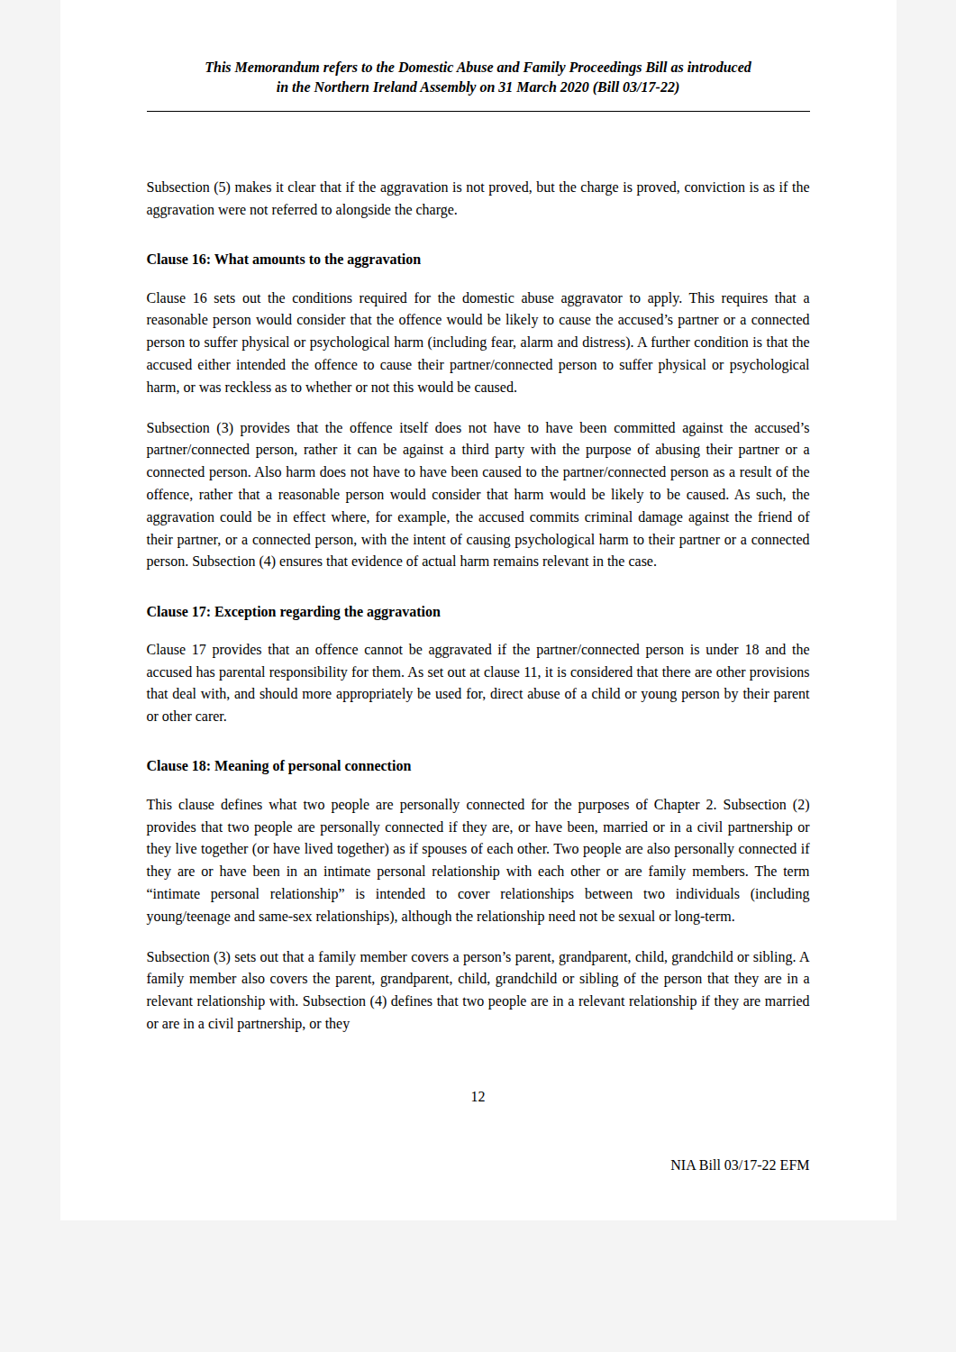This Memorandum refers to the Domestic Abuse and Family Proceedings Bill as introduced
in the Northern Ireland Assembly on 31 March 2020 (Bill 03/17-22)
Subsection (5) makes it clear that if the aggravation is not proved, but the charge is proved, conviction is as if the aggravation were not referred to alongside the charge.
Clause 16: What amounts to the aggravation
Clause 16 sets out the conditions required for the domestic abuse aggravator to apply. This requires that a reasonable person would consider that the offence would be likely to cause the accused’s partner or a connected person to suffer physical or psychological harm (including fear, alarm and distress). A further condition is that the accused either intended the offence to cause their partner/connected person to suffer physical or psychological harm, or was reckless as to whether or not this would be caused.
Subsection (3) provides that the offence itself does not have to have been committed against the accused’s partner/connected person, rather it can be against a third party with the purpose of abusing their partner or a connected person. Also harm does not have to have been caused to the partner/connected person as a result of the offence, rather that a reasonable person would consider that harm would be likely to be caused. As such, the aggravation could be in effect where, for example, the accused commits criminal damage against the friend of their partner, or a connected person, with the intent of causing psychological harm to their partner or a connected person. Subsection (4) ensures that evidence of actual harm remains relevant in the case.
Clause 17: Exception regarding the aggravation
Clause 17 provides that an offence cannot be aggravated if the partner/connected person is under 18 and the accused has parental responsibility for them. As set out at clause 11, it is considered that there are other provisions that deal with, and should more appropriately be used for, direct abuse of a child or young person by their parent or other carer.
Clause 18: Meaning of personal connection
This clause defines what two people are personally connected for the purposes of Chapter 2. Subsection (2) provides that two people are personally connected if they are, or have been, married or in a civil partnership or they live together (or have lived together) as if spouses of each other. Two people are also personally connected if they are or have been in an intimate personal relationship with each other or are family members. The term “intimate personal relationship” is intended to cover relationships between two individuals (including young/teenage and same-sex relationships), although the relationship need not be sexual or long-term.
Subsection (3) sets out that a family member covers a person’s parent, grandparent, child, grandchild or sibling. A family member also covers the parent, grandparent, child, grandchild or sibling of the person that they are in a relevant relationship with. Subsection (4) defines that two people are in a relevant relationship if they are married or are in a civil partnership, or they
12
NIA Bill 03/17-22 EFM